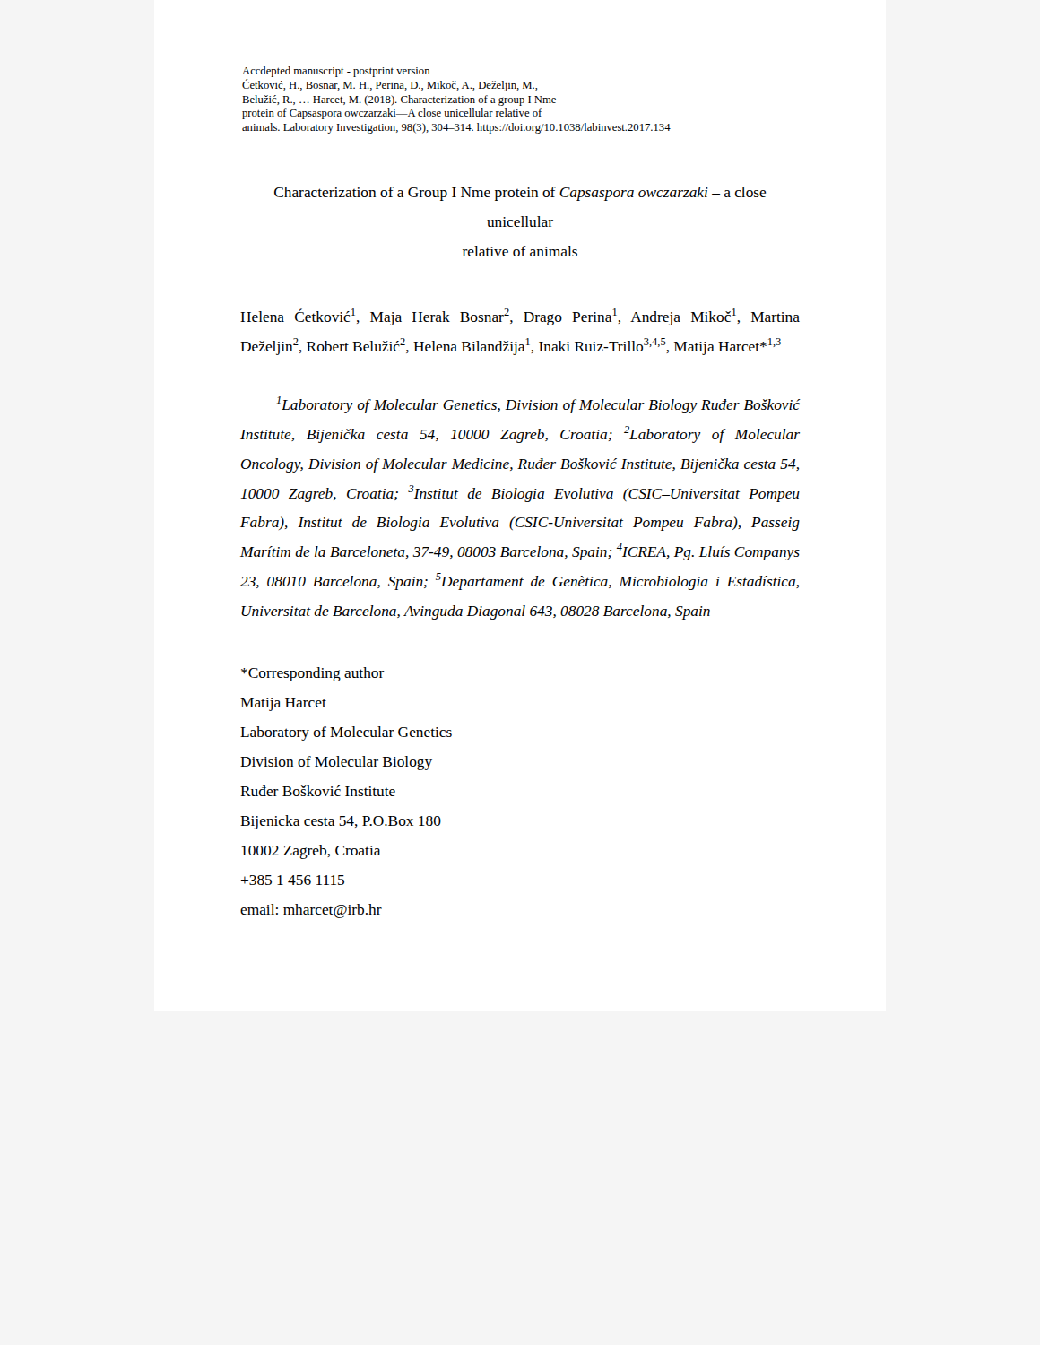Accdepted manuscript - postprint version
Ćetković, H., Bosnar, M. H., Perina, D., Mikoč, A., Deželjin, M.,
Belužić, R., … Harcet, M. (2018). Characterization of a group I Nme
protein of Capsaspora owczarzaki—A close unicellular relative of
animals. Laboratory Investigation, 98(3), 304–314. https://doi.org/10.1038/labinvest.2017.134
Characterization of a Group I Nme protein of Capsaspora owczarzaki – a close unicellular
relative of animals
Helena Ćetković1, Maja Herak Bosnar2, Drago Perina1, Andreja Mikoč1, Martina Deželjin2, Robert Belužić2, Helena Bilandžija1, Inaki Ruiz-Trillo3,4,5, Matija Harcet*1,3
1Laboratory of Molecular Genetics, Division of Molecular Biology Ruđer Bošković Institute, Bijenička cesta 54, 10000 Zagreb, Croatia; 2Laboratory of Molecular Oncology, Division of Molecular Medicine, Ruđer Bošković Institute, Bijenička cesta 54, 10000 Zagreb, Croatia; 3Institut de Biologia Evolutiva (CSIC–Universitat Pompeu Fabra), Institut de Biologia Evolutiva (CSIC-Universitat Pompeu Fabra), Passeig Marítim de la Barceloneta, 37-49, 08003 Barcelona, Spain; 4ICREA, Pg. Lluís Companys 23, 08010 Barcelona, Spain; 5Departament de Genètica, Microbiologia i Estadística, Universitat de Barcelona, Avinguda Diagonal 643, 08028 Barcelona, Spain
*Corresponding author
Matija Harcet
Laboratory of Molecular Genetics
Division of Molecular Biology
Ruđer Bošković Institute
Bijenicka cesta 54, P.O.Box 180
10002 Zagreb, Croatia
+385 1 456 1115
email: mharcet@irb.hr